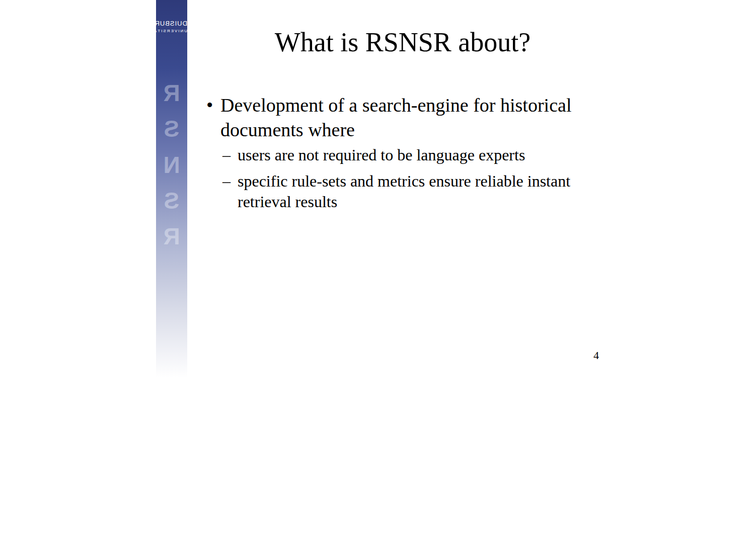DUISBURGUNIVERSITÄT
R
S
N
S
R
What is RSNSR about?
Development of a search-engine for historical documents where
users are not required to be language experts
specific rule-sets and metrics ensure reliable instant retrieval results
4